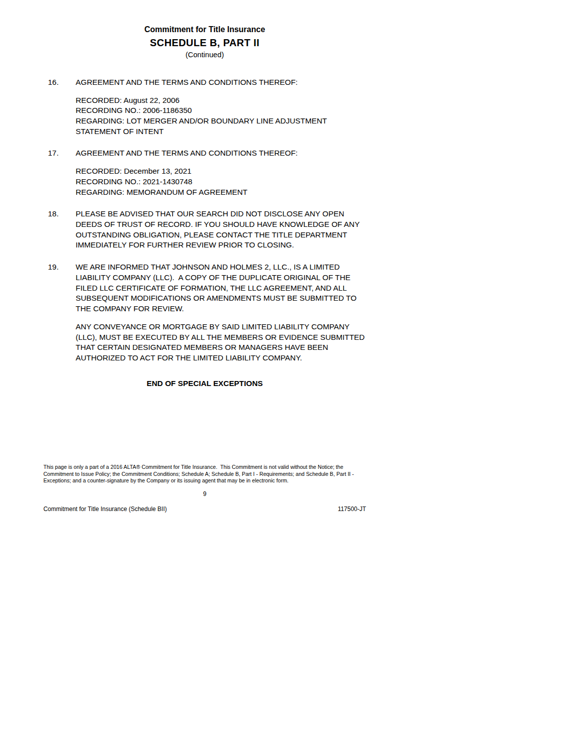Commitment for Title Insurance
SCHEDULE B, PART II
(Continued)
16.
AGREEMENT AND THE TERMS AND CONDITIONS THEREOF:
RECORDED: August 22, 2006
RECORDING NO.: 2006-1186350
REGARDING: LOT MERGER AND/OR BOUNDARY LINE ADJUSTMENT STATEMENT OF INTENT
17.
AGREEMENT AND THE TERMS AND CONDITIONS THEREOF:
RECORDED: December 13, 2021
RECORDING NO.: 2021-1430748
REGARDING: MEMORANDUM OF AGREEMENT
18.
PLEASE BE ADVISED THAT OUR SEARCH DID NOT DISCLOSE ANY OPEN DEEDS OF TRUST OF RECORD. IF YOU SHOULD HAVE KNOWLEDGE OF ANY OUTSTANDING OBLIGATION, PLEASE CONTACT THE TITLE DEPARTMENT IMMEDIATELY FOR FURTHER REVIEW PRIOR TO CLOSING.
19.
WE ARE INFORMED THAT JOHNSON AND HOLMES 2, LLC., IS A LIMITED LIABILITY COMPANY (LLC). A COPY OF THE DUPLICATE ORIGINAL OF THE FILED LLC CERTIFICATE OF FORMATION, THE LLC AGREEMENT, AND ALL SUBSEQUENT MODIFICATIONS OR AMENDMENTS MUST BE SUBMITTED TO THE COMPANY FOR REVIEW.
ANY CONVEYANCE OR MORTGAGE BY SAID LIMITED LIABILITY COMPANY (LLC), MUST BE EXECUTED BY ALL THE MEMBERS OR EVIDENCE SUBMITTED THAT CERTAIN DESIGNATED MEMBERS OR MANAGERS HAVE BEEN AUTHORIZED TO ACT FOR THE LIMITED LIABILITY COMPANY.
END OF SPECIAL EXCEPTIONS
This page is only a part of a 2016 ALTA® Commitment for Title Insurance. This Commitment is not valid without the Notice; the Commitment to Issue Policy; the Commitment Conditions; Schedule A; Schedule B, Part I - Requirements; and Schedule B, Part II - Exceptions; and a counter-signature by the Company or its issuing agent that may be in electronic form.
9
Commitment for Title Insurance (Schedule BII) 117500-JT